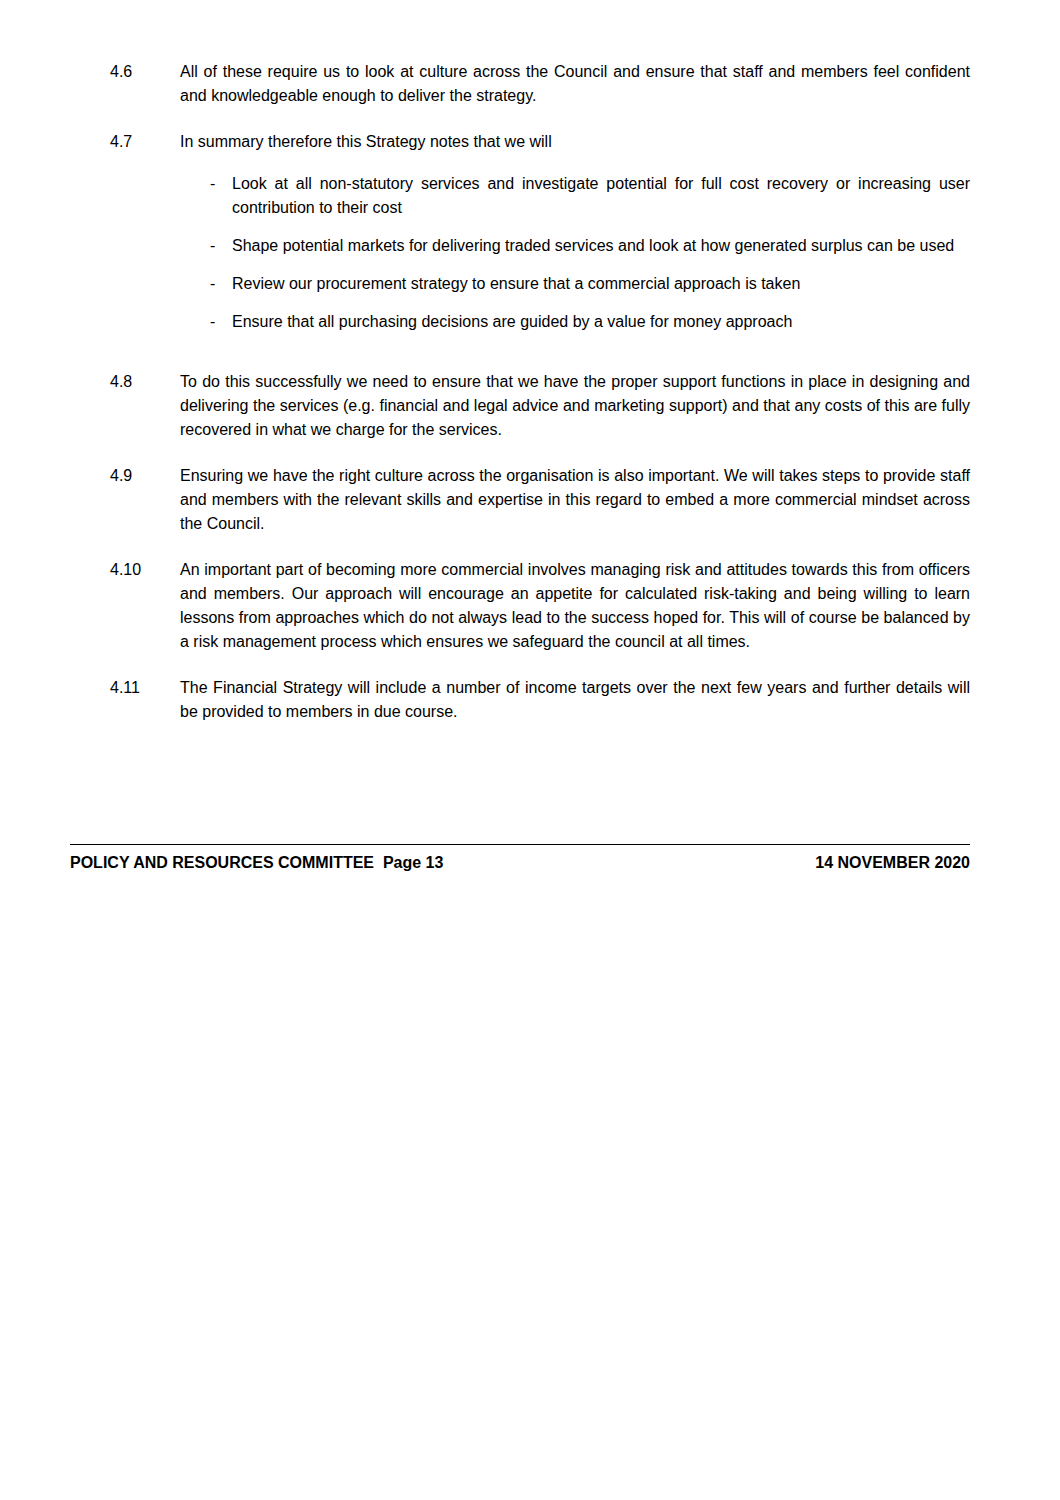4.6
All of these require us to look at culture across the Council and ensure that staff and members feel confident and knowledgeable enough to deliver the strategy.
4.7
In summary therefore this Strategy notes that we will
Look at all non-statutory services and investigate potential for full cost recovery or increasing user contribution to their cost
Shape potential markets for delivering traded services and look at how generated surplus can be used
Review our procurement strategy to ensure that a commercial approach is taken
Ensure that all purchasing decisions are guided by a value for money approach
4.8
To do this successfully we need to ensure that we have the proper support functions in place in designing and delivering the services (e.g. financial and legal advice and marketing support) and that any costs of this are fully recovered in what we charge for the services.
4.9
Ensuring we have the right culture across the organisation is also important. We will takes steps to provide staff and members with the relevant skills and expertise in this regard to embed a more commercial mindset across the Council.
4.10
An important part of becoming more commercial involves managing risk and attitudes towards this from officers and members. Our approach will encourage an appetite for calculated risk-taking and being willing to learn lessons from approaches which do not always lead to the success hoped for. This will of course be balanced by a risk management process which ensures we safeguard the council at all times.
4.11
The Financial Strategy will include a number of income targets over the next few years and further details will be provided to members in due course.
POLICY AND RESOURCES COMMITTEE Page 13
14 NOVEMBER 2020